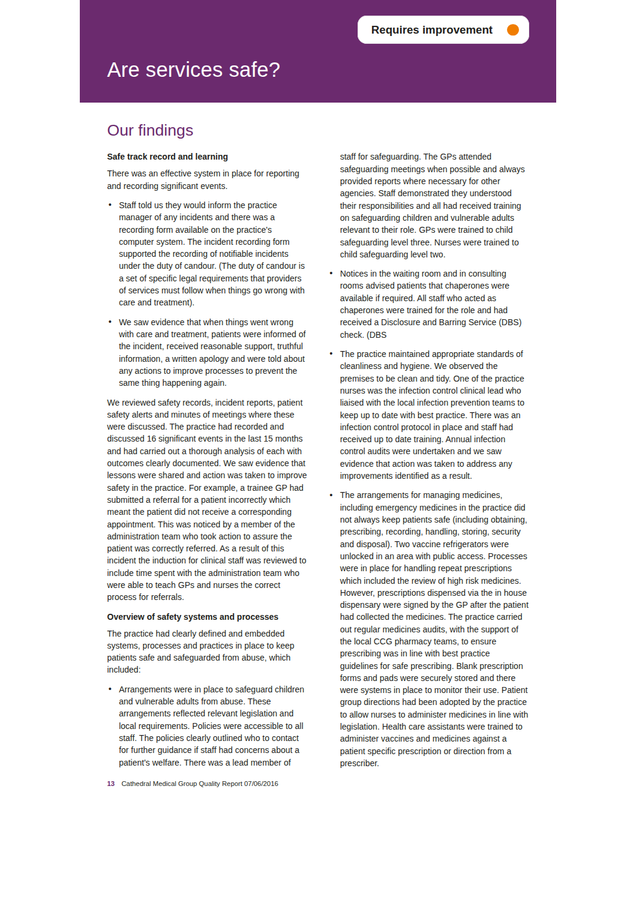Requires improvement
Are services safe?
Our findings
Safe track record and learning
There was an effective system in place for reporting and recording significant events.
Staff told us they would inform the practice manager of any incidents and there was a recording form available on the practice's computer system. The incident recording form supported the recording of notifiable incidents under the duty of candour. (The duty of candour is a set of specific legal requirements that providers of services must follow when things go wrong with care and treatment).
We saw evidence that when things went wrong with care and treatment, patients were informed of the incident, received reasonable support, truthful information, a written apology and were told about any actions to improve processes to prevent the same thing happening again.
We reviewed safety records, incident reports, patient safety alerts and minutes of meetings where these were discussed. The practice had recorded and discussed 16 significant events in the last 15 months and had carried out a thorough analysis of each with outcomes clearly documented. We saw evidence that lessons were shared and action was taken to improve safety in the practice. For example, a trainee GP had submitted a referral for a patient incorrectly which meant the patient did not receive a corresponding appointment. This was noticed by a member of the administration team who took action to assure the patient was correctly referred. As a result of this incident the induction for clinical staff was reviewed to include time spent with the administration team who were able to teach GPs and nurses the correct process for referrals.
Overview of safety systems and processes
The practice had clearly defined and embedded systems, processes and practices in place to keep patients safe and safeguarded from abuse, which included:
Arrangements were in place to safeguard children and vulnerable adults from abuse. These arrangements reflected relevant legislation and local requirements. Policies were accessible to all staff. The policies clearly outlined who to contact for further guidance if staff had concerns about a patient's welfare. There was a lead member of staff for safeguarding. The GPs attended safeguarding meetings when possible and always provided reports where necessary for other agencies. Staff demonstrated they understood their responsibilities and all had received training on safeguarding children and vulnerable adults relevant to their role. GPs were trained to child safeguarding level three. Nurses were trained to child safeguarding level two.
Notices in the waiting room and in consulting rooms advised patients that chaperones were available if required. All staff who acted as chaperones were trained for the role and had received a Disclosure and Barring Service (DBS) check. (DBS
The practice maintained appropriate standards of cleanliness and hygiene. We observed the premises to be clean and tidy. One of the practice nurses was the infection control clinical lead who liaised with the local infection prevention teams to keep up to date with best practice. There was an infection control protocol in place and staff had received up to date training. Annual infection control audits were undertaken and we saw evidence that action was taken to address any improvements identified as a result.
The arrangements for managing medicines, including emergency medicines in the practice did not always keep patients safe (including obtaining, prescribing, recording, handling, storing, security and disposal). Two vaccine refrigerators were unlocked in an area with public access. Processes were in place for handling repeat prescriptions which included the review of high risk medicines. However, prescriptions dispensed via the in house dispensary were signed by the GP after the patient had collected the medicines. The practice carried out regular medicines audits, with the support of the local CCG pharmacy teams, to ensure prescribing was in line with best practice guidelines for safe prescribing. Blank prescription forms and pads were securely stored and there were systems in place to monitor their use. Patient group directions had been adopted by the practice to allow nurses to administer medicines in line with legislation. Health care assistants were trained to administer vaccines and medicines against a patient specific prescription or direction from a prescriber.
13 Cathedral Medical Group Quality Report 07/06/2016